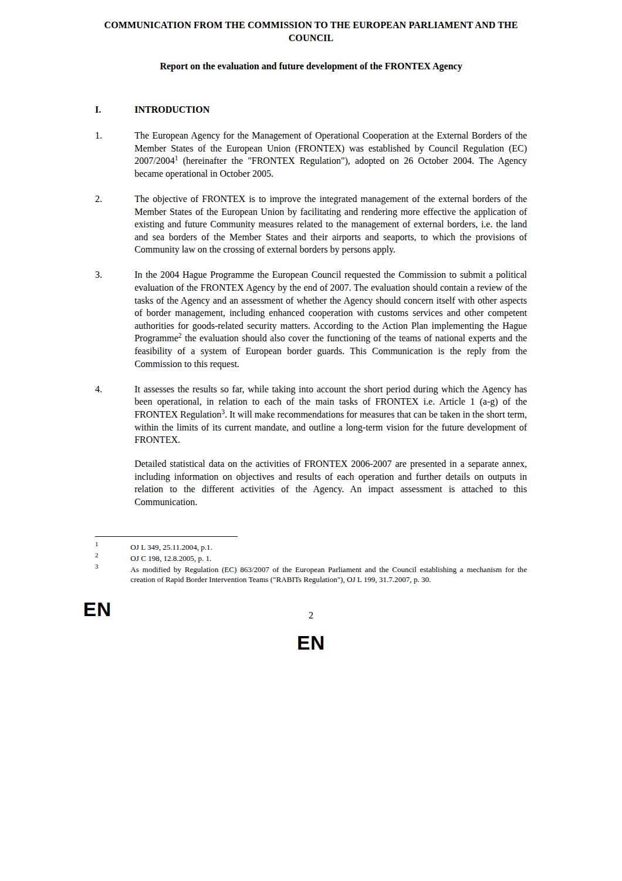Communication from the Commission to the European Parliament and the Council
Report on the evaluation and future development of the FRONTEX Agency
I. Introduction
The European Agency for the Management of Operational Cooperation at the External Borders of the Member States of the European Union (FRONTEX) was established by Council Regulation (EC) 2007/20041 (hereinafter the "FRONTEX Regulation"), adopted on 26 October 2004. The Agency became operational in October 2005.
The objective of FRONTEX is to improve the integrated management of the external borders of the Member States of the European Union by facilitating and rendering more effective the application of existing and future Community measures related to the management of external borders, i.e. the land and sea borders of the Member States and their airports and seaports, to which the provisions of Community law on the crossing of external borders by persons apply.
In the 2004 Hague Programme the European Council requested the Commission to submit a political evaluation of the FRONTEX Agency by the end of 2007. The evaluation should contain a review of the tasks of the Agency and an assessment of whether the Agency should concern itself with other aspects of border management, including enhanced cooperation with customs services and other competent authorities for goods-related security matters. According to the Action Plan implementing the Hague Programme2 the evaluation should also cover the functioning of the teams of national experts and the feasibility of a system of European border guards. This Communication is the reply from the Commission to this request.
It assesses the results so far, while taking into account the short period during which the Agency has been operational, in relation to each of the main tasks of FRONTEX i.e. Article 1 (a-g) of the FRONTEX Regulation3. It will make recommendations for measures that can be taken in the short term, within the limits of its current mandate, and outline a long-term vision for the future development of FRONTEX.
Detailed statistical data on the activities of FRONTEX 2006-2007 are presented in a separate annex, including information on objectives and results of each operation and further details on outputs in relation to the different activities of the Agency. An impact assessment is attached to this Communication.
OJ L 349, 25.11.2004, p.1.
OJ C 198, 12.8.2005, p. 1.
As modified by Regulation (EC) 863/2007 of the European Parliament and the Council establishing a mechanism for the creation of Rapid Border Intervention Teams ("RABITs Regulation"), OJ L 199, 31.7.2007, p. 30.
EN 2 EN